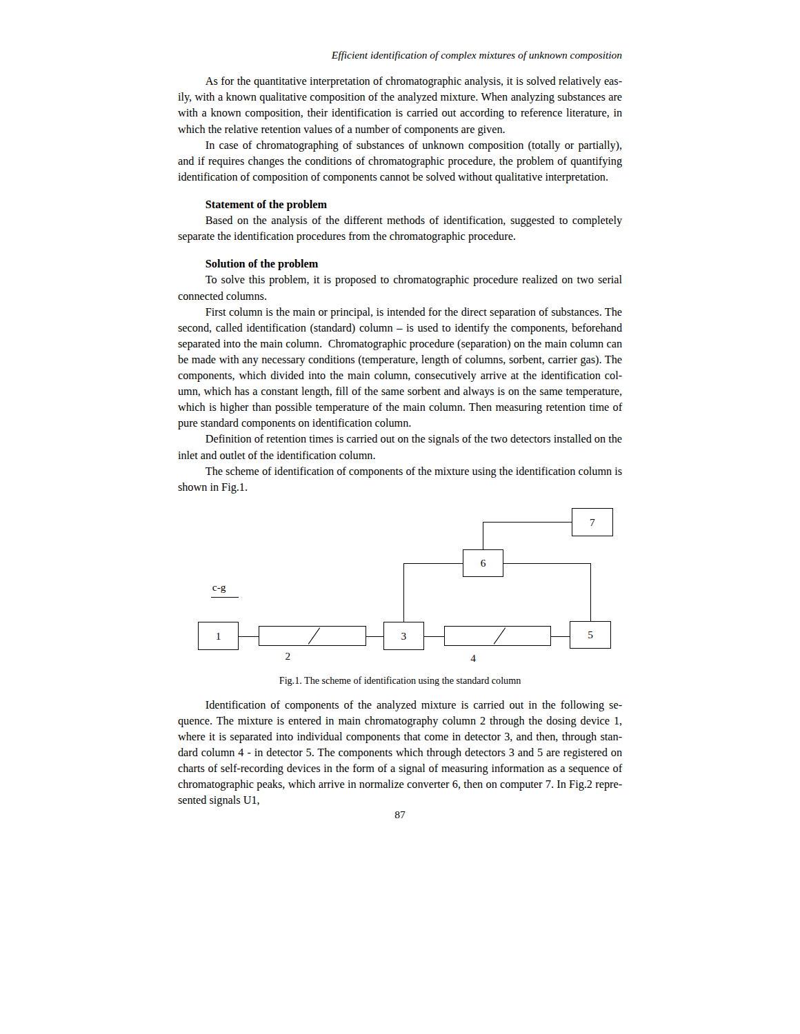Efficient identification of complex mixtures of unknown composition
As for the quantitative interpretation of chromatographic analysis, it is solved relatively easily, with a known qualitative composition of the analyzed mixture. When analyzing substances are with a known composition, their identification is carried out according to reference literature, in which the relative retention values of a number of components are given.
In case of chromatographing of substances of unknown composition (totally or partially), and if requires changes the conditions of chromatographic procedure, the problem of quantifying identification of composition of components cannot be solved without qualitative interpretation.
Statement of the problem
Based on the analysis of the different methods of identification, suggested to completely separate the identification procedures from the chromatographic procedure.
Solution of the problem
To solve this problem, it is proposed to chromatographic procedure realized on two serial connected columns.
First column is the main or principal, is intended for the direct separation of substances. The second, called identification (standard) column – is used to identify the components, beforehand separated into the main column. Chromatographic procedure (separation) on the main column can be made with any necessary conditions (temperature, length of columns, sorbent, carrier gas). The components, which divided into the main column, consecutively arrive at the identification column, which has a constant length, fill of the same sorbent and always is on the same temperature, which is higher than possible temperature of the main column. Then measuring retention time of pure standard components on identification column.
Definition of retention times is carried out on the signals of the two detectors installed on the inlet and outlet of the identification column.
The scheme of identification of components of the mixture using the identification column is shown in Fig.1.
7
6
1
2
3
4
5
c-g
Fig.1. The scheme of identification using the standard column
Identification of components of the analyzed mixture is carried out in the following sequence. The mixture is entered in main chromatography column 2 through the dosing device 1, where it is separated into individual components that come in detector 3, and then, through standard column 4 - in detector 5. The components which through detectors 3 and 5 are registered on charts of self-recording devices in the form of a signal of measuring information as a sequence of chromatographic peaks, which arrive in normalize converter 6, then on computer 7. In Fig.2 represented signals U1,
87